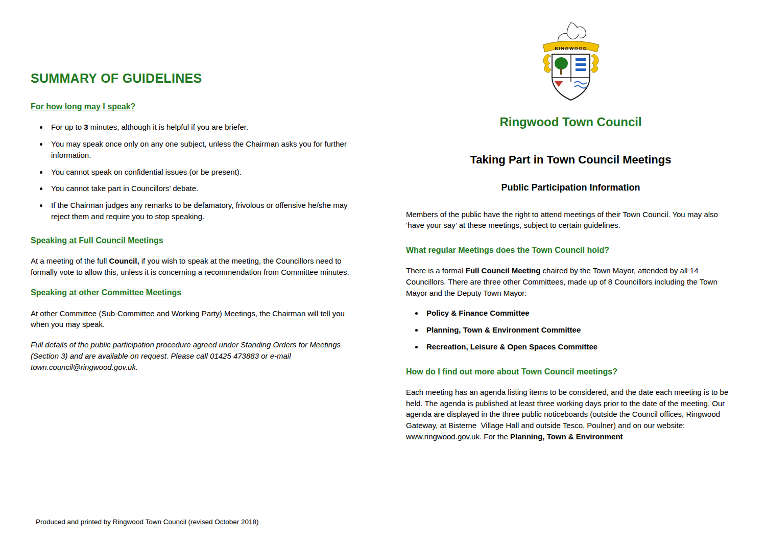SUMMARY OF GUIDELINES
For how long may I speak?
For up to 3 minutes, although it is helpful if you are briefer.
You may speak once only on any one subject, unless the Chairman asks you for further information.
You cannot speak on confidential issues (or be present).
You cannot take part in Councillors’ debate.
If the Chairman judges any remarks to be defamatory, frivolous or offensive he/she may reject them and require you to stop speaking.
Speaking at Full Council Meetings
At a meeting of the full Council, if you wish to speak at the meeting, the Councillors need to formally vote to allow this, unless it is concerning a recommendation from Committee minutes.
Speaking at other Committee Meetings
At other Committee (Sub-Committee and Working Party) Meetings, the Chairman will tell you when you may speak.
Full details of the public participation procedure agreed under Standing Orders for Meetings (Section 3) and are available on request. Please call 01425 473883 or e-mail town.council@ringwood.gov.uk.
RINGWOOD
Ringwood Town Council
Taking Part in Town Council Meetings
Public Participation Information
Members of the public have the right to attend meetings of their Town Council. You may also ‘have your say’ at these meetings, subject to certain guidelines.
What regular Meetings does the Town Council hold?
There is a formal Full Council Meeting chaired by the Town Mayor, attended by all 14 Councillors. There are three other Committees, made up of 8 Councillors including the Town Mayor and the Deputy Town Mayor:
Policy & Finance Committee
Planning, Town & Environment Committee
Recreation, Leisure & Open Spaces Committee
How do I find out more about Town Council meetings?
Each meeting has an agenda listing items to be considered, and the date each meeting is to be held. The agenda is published at least three working days prior to the date of the meeting. Our agenda are displayed in the three public noticeboards (outside the Council offices, Ringwood Gateway, at Bisterne Village Hall and outside Tesco, Poulner) and on our website: www.ringwood.gov.uk. For the Planning, Town & Environment
Produced and printed by Ringwood Town Council (revised October 2018)